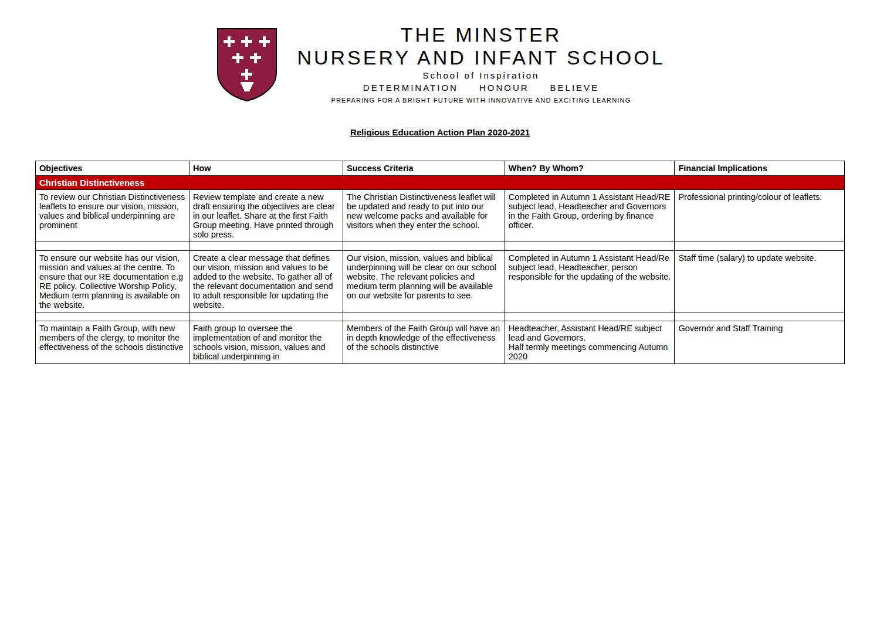THE MINSTER
NURSERY AND INFANT SCHOOL
School of Inspiration
DETERMINATION HONOUR BELIEVE
PREPARING FOR A BRIGHT FUTURE WITH INNOVATIVE AND EXCITING LEARNING
Religious Education Action Plan 2020-2021
| Objectives | How | Success Criteria | When? By Whom? | Financial Implications |
| --- | --- | --- | --- | --- |
| Christian Distinctiveness |
| To review our Christian Distinctiveness leaflets to ensure our vision, mission, values and biblical underpinning are prominent | Review template and create a new draft ensuring the objectives are clear in our leaflet. Share at the first Faith Group meeting. Have printed through solo press. | The Christian Distinctiveness leaflet will be updated and ready to put into our new welcome packs and available for visitors when they enter the school. | Completed in Autumn 1 Assistant Head/RE subject lead, Headteacher and Governors in the Faith Group, ordering by finance officer. | Professional printing/colour of leaflets. |
| To ensure our website has our vision, mission and values at the centre. To ensure that our RE documentation e.g RE policy, Collective Worship Policy, Medium term planning is available on the website. | Create a clear message that defines our vision, mission and values to be added to the website. To gather all of the relevant documentation and send to adult responsible for updating the website. | Our vision, mission, values and biblical underpinning will be clear on our school website. The relevant policies and medium term planning will be available on our website for parents to see. | Completed in Autumn 1 Assistant Head/Re subject lead, Headteacher, person responsible for the updating of the website. | Staff time (salary) to update website. |
| To maintain a Faith Group, with new members of the clergy, to monitor the effectiveness of the schools distinctive | Faith group to oversee the implementation of and monitor the schools vision, mission, values and biblical underpinning in | Members of the Faith Group will have an in depth knowledge of the effectiveness of the schools distinctive | Headteacher, Assistant Head/RE subject lead and Governors. Half termly meetings commencing Autumn 2020 | Governor and Staff Training |